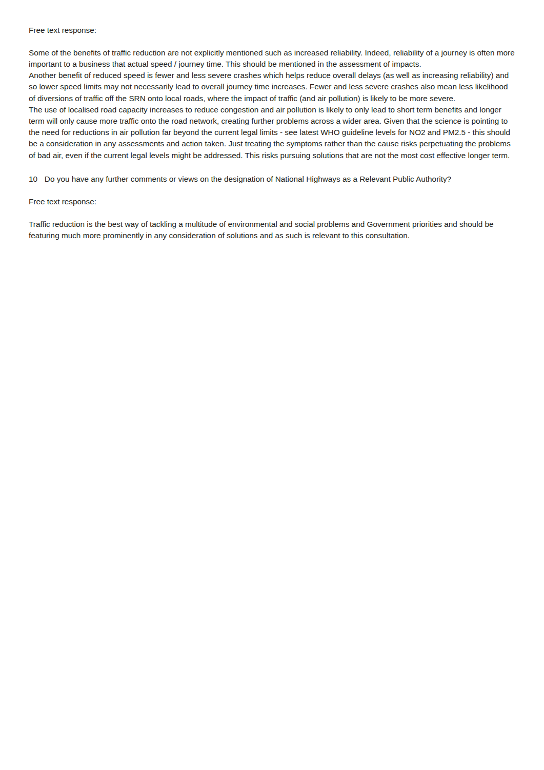Free text response:
Some of the benefits of traffic reduction are not explicitly mentioned such as increased reliability. Indeed, reliability of a journey is often more important to a business that actual speed / journey time. This should be mentioned in the assessment of impacts.
Another benefit of reduced speed is fewer and less severe crashes which helps reduce overall delays (as well as increasing reliability) and so lower speed limits may not necessarily lead to overall journey time increases. Fewer and less severe crashes also mean less likelihood of diversions of traffic off the SRN onto local roads, where the impact of traffic (and air pollution) is likely to be more severe.
The use of localised road capacity increases to reduce congestion and air pollution is likely to only lead to short term benefits and longer term will only cause more traffic onto the road network, creating further problems across a wider area. Given that the science is pointing to the need for reductions in air pollution far beyond the current legal limits - see latest WHO guideline levels for NO2 and PM2.5 - this should be a consideration in any assessments and action taken. Just treating the symptoms rather than the cause risks perpetuating the problems of bad air, even if the current legal levels might be addressed. This risks pursuing solutions that are not the most cost effective longer term.
10 Do you have any further comments or views on the designation of National Highways as a Relevant Public Authority?
Free text response:
Traffic reduction is the best way of tackling a multitude of environmental and social problems and Government priorities and should be featuring much more prominently in any consideration of solutions and as such is relevant to this consultation.